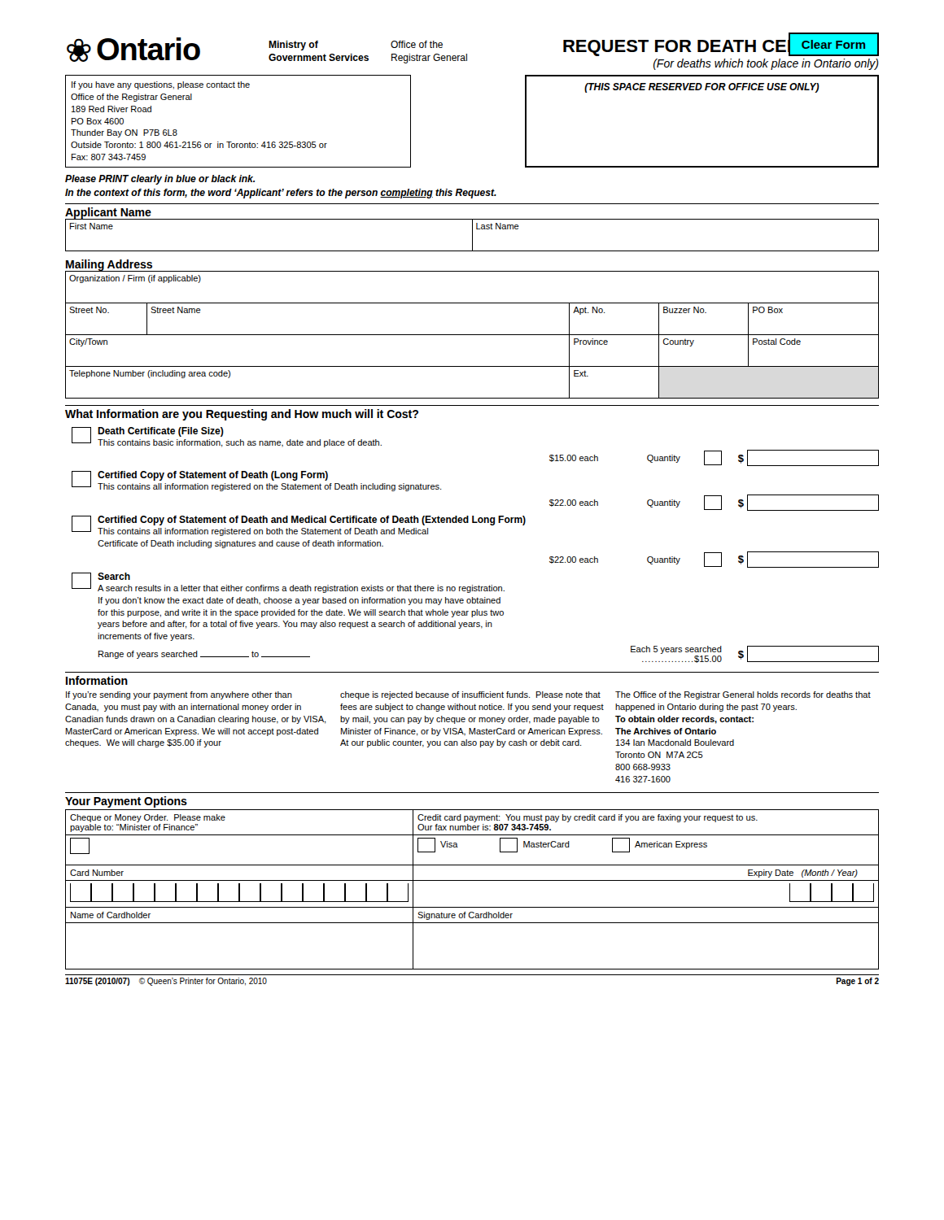Clear Form
❀ Ontario
Ministry of
Government Services
Office of the
Registrar General
REQUEST FOR DEATH CERTIFICATE
(For deaths which took place in Ontario only)
If you have any questions, please contact the
Office of the Registrar General
189 Red River Road
PO Box 4600
Thunder Bay ON P7B 6L8
Outside Toronto: 1 800 461-2156 or in Toronto: 416 325-8305 or
Fax: 807 343-7459
(THIS SPACE RESERVED FOR OFFICE USE ONLY)
Please PRINT clearly in blue or black ink.
In the context of this form, the word ‘Applicant’ refers to the person completing this Request.
Applicant Name
| First Name | Last Name |
Mailing Address
| Organization / Firm (if applicable) |
| Street No. | Street Name | Apt. No. | Buzzer No. | PO Box |
| City/Town | Province | Country | Postal Code |
| Telephone Number (including area code) | Ext. | |
What Information are you Requesting and How much will it Cost?
Death Certificate (File Size)
This contains basic information, such as name, date and place of death.
$15.00 each
Quantity
$
Certified Copy of Statement of Death (Long Form)
This contains all information registered on the Statement of Death including signatures.
$22.00 each
Quantity
$
Certified Copy of Statement of Death and Medical Certificate of Death (Extended Long Form)
This contains all information registered on both the Statement of Death and Medical
Certificate of Death including signatures and cause of death information.
$22.00 each
Quantity
$
Search
A search results in a letter that either confirms a death registration exists or that there is no registration.
If you don’t know the exact date of death, choose a year based on information you may have obtained
for this purpose, and write it in the space provided for the date. We will search that whole year plus two
years before and after, for a total of five years. You may also request a search of additional years, in
increments of five years.
Range of years searched to
Each 5 years searched
................$15.00
$
Information
If you’re sending your payment from anywhere other than Canada, you must pay with an international money order in Canadian funds drawn on a Canadian clearing house, or by VISA, MasterCard or American Express. We will not accept post-dated cheques. We will charge $35.00 if your
cheque is rejected because of insufficient funds. Please note that fees are subject to change without notice. If you send your request by mail, you can pay by cheque or money order, made payable to Minister of Finance, or by VISA, MasterCard or American Express. At our public counter, you can also pay by cash or debit card.
The Office of the Registrar General holds records for deaths that happened in Ontario during the past 70 years.
To obtain older records, contact:
The Archives of Ontario
134 Ian Macdonald Boulevard
Toronto ON M7A 2C5
800 668-9933
416 327-1600
Your Payment Options
| Cheque or Money Order. Please make payable to: “Minister of Finance” | Credit card payment: You must pay by credit card if you are faxing your request to us. Our fax number is: 807 343-7459. |
| | Visa MasterCard American Express |
| Card Number | Expiry Date (Month / Year) |
| Name of Cardholder | Signature of Cardholder |
11075E (2010/07) © Queen’s Printer for Ontario, 2010
Page 1 of 2